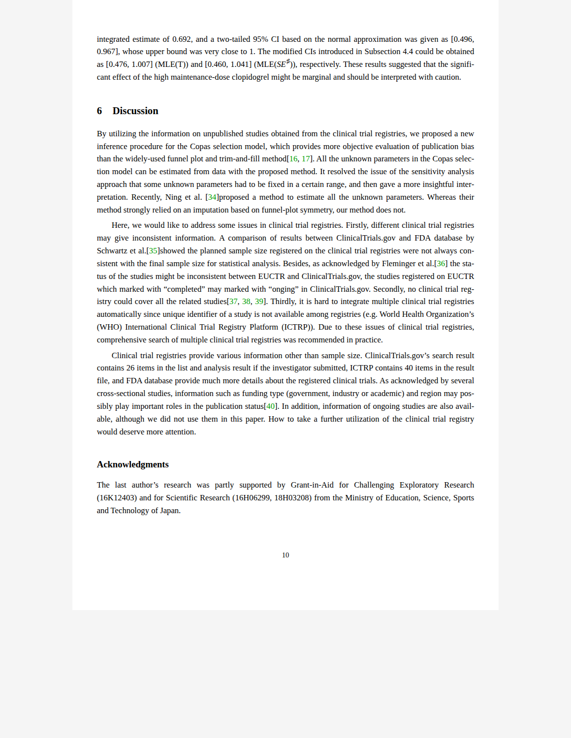integrated estimate of 0.692, and a two-tailed 95% CI based on the normal approximation was given as [0.496, 0.967], whose upper bound was very close to 1. The modified CIs introduced in Subsection 4.4 could be obtained as [0.476, 1.007] (MLE(T)) and [0.460, 1.041] (MLE(SE♯)), respectively. These results suggested that the significant effect of the high maintenance-dose clopidogrel might be marginal and should be interpreted with caution.
6 Discussion
By utilizing the information on unpublished studies obtained from the clinical trial registries, we proposed a new inference procedure for the Copas selection model, which provides more objective evaluation of publication bias than the widely-used funnel plot and trim-and-fill method[16, 17]. All the unknown parameters in the Copas selection model can be estimated from data with the proposed method. It resolved the issue of the sensitivity analysis approach that some unknown parameters had to be fixed in a certain range, and then gave a more insightful interpretation. Recently, Ning et al. [34]proposed a method to estimate all the unknown parameters. Whereas their method strongly relied on an imputation based on funnel-plot symmetry, our method does not.
Here, we would like to address some issues in clinical trial registries. Firstly, different clinical trial registries may give inconsistent information. A comparison of results between ClinicalTrials.gov and FDA database by Schwartz et al.[35]showed the planned sample size registered on the clinical trial registries were not always consistent with the final sample size for statistical analysis. Besides, as acknowledged by Fleminger et al.[36] the status of the studies might be inconsistent between EUCTR and ClinicalTrials.gov, the studies registered on EUCTR which marked with “completed” may marked with “onging” in ClinicalTrials.gov. Secondly, no clinical trial registry could cover all the related studies[37, 38, 39]. Thirdly, it is hard to integrate multiple clinical trial registries automatically since unique identifier of a study is not available among registries (e.g. World Health Organization’s (WHO) International Clinical Trial Registry Platform (ICTRP)). Due to these issues of clinical trial registries, comprehensive search of multiple clinical trial registries was recommended in practice.
Clinical trial registries provide various information other than sample size. ClinicalTrials.gov’s search result contains 26 items in the list and analysis result if the investigator submitted, ICTRP contains 40 items in the result file, and FDA database provide much more details about the registered clinical trials. As acknowledged by several cross-sectional studies, information such as funding type (government, industry or academic) and region may possibly play important roles in the publication status[40]. In addition, information of ongoing studies are also available, although we did not use them in this paper. How to take a further utilization of the clinical trial registry would deserve more attention.
Acknowledgments
The last author’s research was partly supported by Grant-in-Aid for Challenging Exploratory Research (16K12403) and for Scientific Research (16H06299, 18H03208) from the Ministry of Education, Science, Sports and Technology of Japan.
10